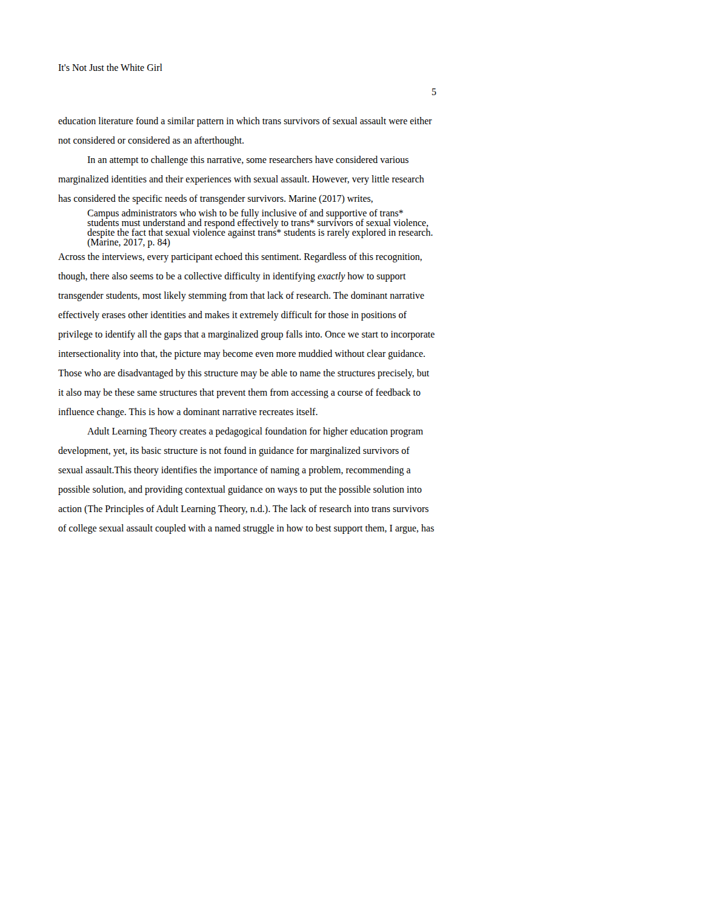It's Not Just the White Girl
5
education literature found a similar pattern in which trans survivors of sexual assault were either not considered or considered as an afterthought.
In an attempt to challenge this narrative, some researchers have considered various marginalized identities and their experiences with sexual assault. However, very little research has considered the specific needs of transgender survivors. Marine (2017) writes,
Campus administrators who wish to be fully inclusive of and supportive of trans* students must understand and respond effectively to trans* survivors of sexual violence, despite the fact that sexual violence against trans* students is rarely explored in research. (Marine, 2017, p. 84)
Across the interviews, every participant echoed this sentiment. Regardless of this recognition, though, there also seems to be a collective difficulty in identifying exactly how to support transgender students, most likely stemming from that lack of research. The dominant narrative effectively erases other identities and makes it extremely difficult for those in positions of privilege to identify all the gaps that a marginalized group falls into. Once we start to incorporate intersectionality into that, the picture may become even more muddied without clear guidance. Those who are disadvantaged by this structure may be able to name the structures precisely, but it also may be these same structures that prevent them from accessing a course of feedback to influence change. This is how a dominant narrative recreates itself.
Adult Learning Theory creates a pedagogical foundation for higher education program development, yet, its basic structure is not found in guidance for marginalized survivors of sexual assault.This theory identifies the importance of naming a problem, recommending a possible solution, and providing contextual guidance on ways to put the possible solution into action (The Principles of Adult Learning Theory, n.d.). The lack of research into trans survivors of college sexual assault coupled with a named struggle in how to best support them, I argue, has